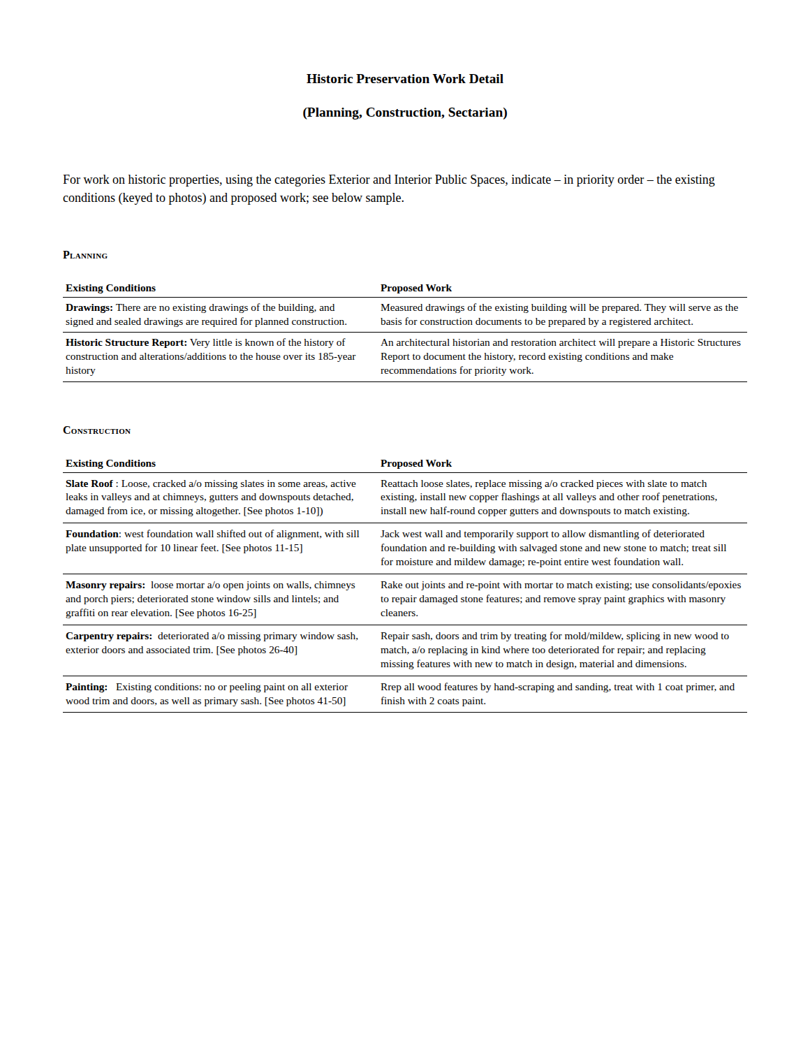Historic Preservation Work Detail
(Planning, Construction, Sectarian)
For work on historic properties, using the categories Exterior and Interior Public Spaces, indicate – in priority order – the existing conditions (keyed to photos) and proposed work; see below sample.
Planning
| Existing Conditions | Proposed Work |
| --- | --- |
| Drawings: There are no existing drawings of the building, and signed and sealed drawings are required for planned construction. | Measured drawings of the existing building will be prepared. They will serve as the basis for construction documents to be prepared by a registered architect. |
| Historic Structure Report: Very little is known of the history of construction and alterations/additions to the house over its 185-year history | An architectural historian and restoration architect will prepare a Historic Structures Report to document the history, record existing conditions and make recommendations for priority work. |
Construction
| Existing Conditions | Proposed Work |
| --- | --- |
| Slate Roof : Loose, cracked a/o missing slates in some areas, active leaks in valleys and at chimneys, gutters and downspouts detached, damaged from ice, or missing altogether. [See photos 1-10]) | Reattach loose slates, replace missing a/o cracked pieces with slate to match existing, install new copper flashings at all valleys and other roof penetrations, install new half-round copper gutters and downspouts to match existing. |
| Foundation : west foundation wall shifted out of alignment, with sill plate unsupported for 10 linear feet. [See photos 11-15] | Jack west wall and temporarily support to allow dismantling of deteriorated foundation and re-building with salvaged stone and new stone to match; treat sill for moisture and mildew damage; re-point entire west foundation wall. |
| Masonry repairs: loose mortar a/o open joints on walls, chimneys and porch piers; deteriorated stone window sills and lintels; and graffiti on rear elevation. [See photos 16-25] | Rake out joints and re-point with mortar to match existing; use consolidants/epoxies to repair damaged stone features; and remove spray paint graphics with masonry cleaners. |
| Carpentry repairs: deteriorated a/o missing primary window sash, exterior doors and associated trim. [See photos 26-40] | Repair sash, doors and trim by treating for mold/mildew, splicing in new wood to match, a/o replacing in kind where too deteriorated for repair; and replacing missing features with new to match in design, material and dimensions. |
| Painting: Existing conditions: no or peeling paint on all exterior wood trim and doors, as well as primary sash. [See photos 41-50] | Rrep all wood features by hand-scraping and sanding, treat with 1 coat primer, and finish with 2 coats paint. |